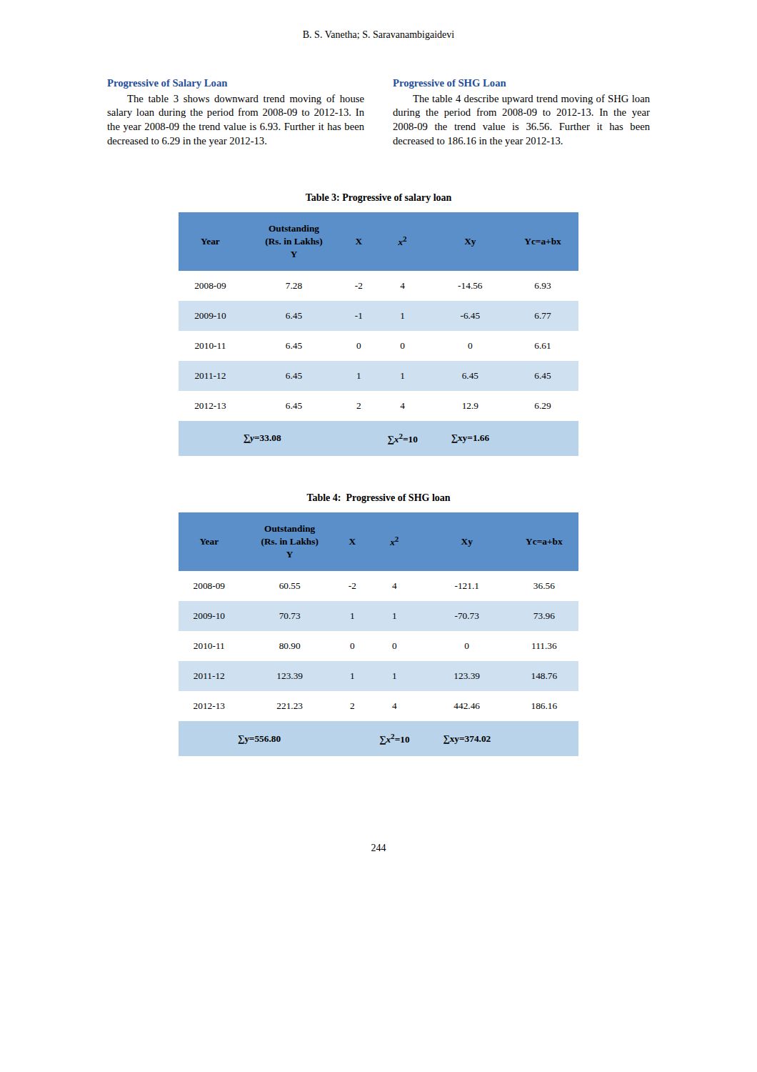B. S. Vanetha; S. Saravanambigaidevi
Progressive of Salary Loan
The table 3 shows downward trend moving of house salary loan during the period from 2008-09 to 2012-13. In the year 2008-09 the trend value is 6.93. Further it has been decreased to 6.29 in the year 2012-13.
Progressive of SHG Loan
The table 4 describe upward trend moving of SHG loan during the period from 2008-09 to 2012-13. In the year 2008-09 the trend value is 36.56. Further it has been decreased to 186.16 in the year 2012-13.
Table 3: Progressive of salary loan
| Year | Outstanding (Rs. in Lakhs) Y | X | x 2 | Xy | Yc=a+bx |
| --- | --- | --- | --- | --- | --- |
| 2008-09 | 7.28 | -2 | 4 | -14.56 | 6.93 |
| 2009-10 | 6.45 | -1 | 1 | -6.45 | 6.77 |
| 2010-11 | 6.45 | 0 | 0 | 0 | 6.61 |
| 2011-12 | 6.45 | 1 | 1 | 6.45 | 6.45 |
| 2012-13 | 6.45 | 2 | 4 | 12.9 | 6.29 |
| ∑ y =33.08 | | ∑ x 2 =10 | ∑xy=1.66 | |
Table 4: Progressive of SHG loan
| Year | Outstanding (Rs. in Lakhs) Y | X | x 2 | Xy | Yc=a+bx |
| --- | --- | --- | --- | --- | --- |
| 2008-09 | 60.55 | -2 | 4 | -121.1 | 36.56 |
| 2009-10 | 70.73 | 1 | 1 | -70.73 | 73.96 |
| 2010-11 | 80.90 | 0 | 0 | 0 | 111.36 |
| 2011-12 | 123.39 | 1 | 1 | 123.39 | 148.76 |
| 2012-13 | 221.23 | 2 | 4 | 442.46 | 186.16 |
| ∑y=556.80 | | ∑ x 2 =10 | ∑xy=374.02 | |
244